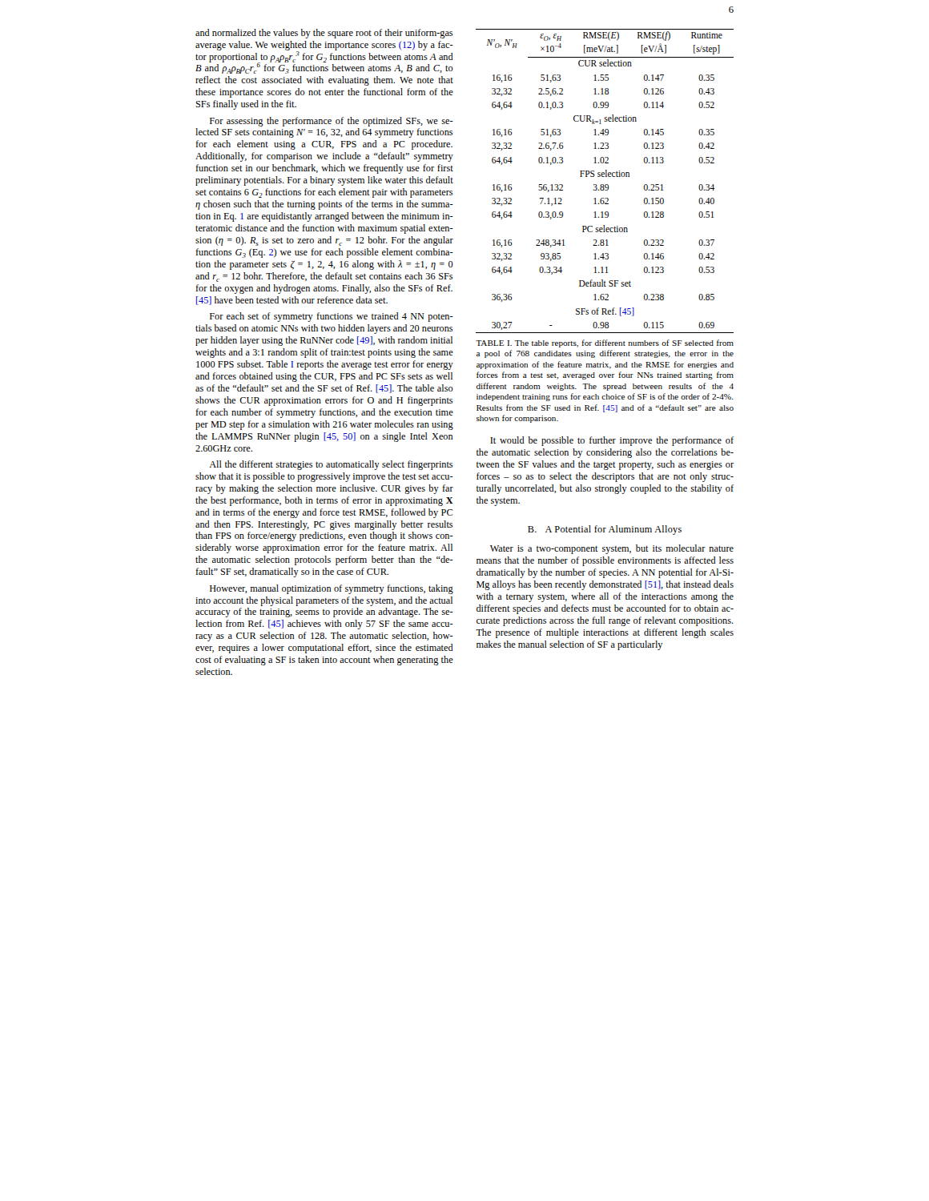6
and normalized the values by the square root of their uniform-gas average value. We weighted the importance scores (12) by a factor proportional to ρAρBrc3 for G2 functions between atoms A and B and ρAρBρCrc6 for G3 functions between atoms A, B and C, to reflect the cost associated with evaluating them. We note that these importance scores do not enter the functional form of the SFs finally used in the fit.
For assessing the performance of the optimized SFs, we selected SF sets containing N′ = 16, 32, and 64 symmetry functions for each element using a CUR, FPS and a PC procedure. Additionally, for comparison we include a “default” symmetry function set in our benchmark, which we frequently use for first preliminary potentials. For a binary system like water this default set contains 6 G2 functions for each element pair with parameters η chosen such that the turning points of the terms in the summation in Eq. 1 are equidistantly arranged between the minimum interatomic distance and the function with maximum spatial extension (η = 0). Rs is set to zero and rc = 12 bohr. For the angular functions G3 (Eq. 2) we use for each possible element combination the parameter sets ζ = 1, 2, 4, 16 along with λ = ±1, η = 0 and rc = 12 bohr. Therefore, the default set contains each 36 SFs for the oxygen and hydrogen atoms. Finally, also the SFs of Ref. [45] have been tested with our reference data set.
For each set of symmetry functions we trained 4 NN potentials based on atomic NNs with two hidden layers and 20 neurons per hidden layer using the RuNNer code [49], with random initial weights and a 3:1 random split of train:test points using the same 1000 FPS subset. Table I reports the average test error for energy and forces obtained using the CUR, FPS and PC SFs sets as well as of the “default” set and the SF set of Ref. [45]. The table also shows the CUR approximation errors for O and H fingerprints for each number of symmetry functions, and the execution time per MD step for a simulation with 216 water molecules ran using the LAMMPS RuNNer plugin [45, 50] on a single Intel Xeon 2.60GHz core.
All the different strategies to automatically select fingerprints show that it is possible to progressively improve the test set accuracy by making the selection more inclusive. CUR gives by far the best performance, both in terms of error in approximating X and in terms of the energy and force test RMSE, followed by PC and then FPS. Interestingly, PC gives marginally better results than FPS on force/energy predictions, even though it shows considerably worse approximation error for the feature matrix. All the automatic selection protocols perform better than the “default” SF set, dramatically so in the case of CUR.
However, manual optimization of symmetry functions, taking into account the physical parameters of the system, and the actual accuracy of the training, seems to provide an advantage. The selection from Ref. [45] achieves with only 57 SF the same accuracy as a CUR selection of 128. The automatic selection, however, requires a lower computational effort, since the estimated cost of evaluating a SF is taken into account when generating the selection.
| N′ O , N′ H | ε O , ε H | RMSE( E ) | RMSE( f ) | Runtime |
| --- | --- | --- | --- | --- |
| ×10 −4 | [meV/at.] | [eV/Å] | [s/step] |
| CUR selection |
| 16,16 | 51,63 | 1.55 | 0.147 | 0.35 |
| 32,32 | 2.5,6.2 | 1.18 | 0.126 | 0.43 |
| 64,64 | 0.1,0.3 | 0.99 | 0.114 | 0.52 |
| CUR k =1 selection |
| 16,16 | 51,63 | 1.49 | 0.145 | 0.35 |
| 32,32 | 2.6,7.6 | 1.23 | 0.123 | 0.42 |
| 64,64 | 0.1,0.3 | 1.02 | 0.113 | 0.52 |
| FPS selection |
| 16,16 | 56,132 | 3.89 | 0.251 | 0.34 |
| 32,32 | 7.1,12 | 1.62 | 0.150 | 0.40 |
| 64,64 | 0.3,0.9 | 1.19 | 0.128 | 0.51 |
| PC selection |
| 16,16 | 248,341 | 2.81 | 0.232 | 0.37 |
| 32,32 | 93,85 | 1.43 | 0.146 | 0.42 |
| 64,64 | 0.3,34 | 1.11 | 0.123 | 0.53 |
| Default SF set |
| 36,36 | | 1.62 | 0.238 | 0.85 |
| SFs of Ref. [45] |
| 30,27 | - | 0.98 | 0.115 | 0.69 |
TABLE I. The table reports, for different numbers of SF selected from a pool of 768 candidates using different strategies, the error in the approximation of the feature matrix, and the RMSE for energies and forces from a test set, averaged over four NNs trained starting from different random weights. The spread between results of the 4 independent training runs for each choice of SF is of the order of 2-4%. Results from the SF used in Ref. [45] and of a “default set” are also shown for comparison.
It would be possible to further improve the performance of the automatic selection by considering also the correlations between the SF values and the target property, such as energies or forces – so as to select the descriptors that are not only structurally uncorrelated, but also strongly coupled to the stability of the system.
B. A Potential for Aluminum Alloys
Water is a two-component system, but its molecular nature means that the number of possible environments is affected less dramatically by the number of species. A NN potential for Al-Si-Mg alloys has been recently demonstrated [51], that instead deals with a ternary system, where all of the interactions among the different species and defects must be accounted for to obtain accurate predictions across the full range of relevant compositions. The presence of multiple interactions at different length scales makes the manual selection of SF a particularly